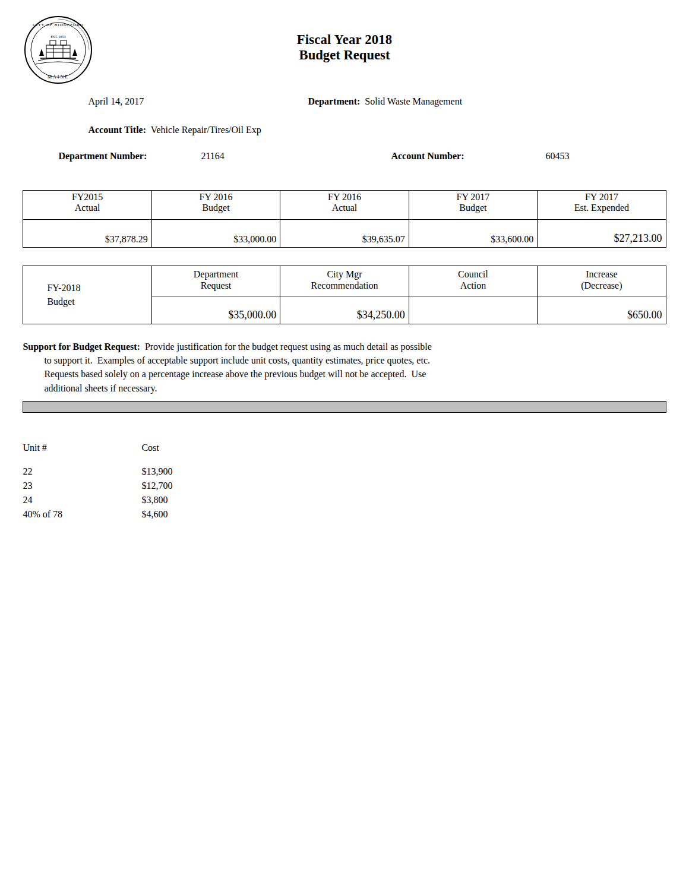CITY OF BIDDEFORD MAINE EST. 1653
Fiscal Year 2018
Budget Request
April 14, 2017 Department: Solid Waste Management
Account Title: Vehicle Repair/Tires/Oil Exp
Department Number: 21164 Account Number: 60453
| FY2015 Actual | FY 2016 Budget | FY 2016 Actual | FY 2017 Budget | FY 2017 Est. Expended |
| --- | --- | --- | --- | --- |
| $37,878.29 | $33,000.00 | $39,635.07 | $33,600.00 | $27,213.00 |
| FY-2018 Budget | Department Request | City Mgr Recommendation | Council Action | Increase (Decrease) |
| $35,000.00 | $34,250.00 | | $650.00 |
Support for Budget Request: Provide justification for the budget request using as much detail as possible
to support it. Examples of acceptable support include unit costs, quantity estimates, price quotes, etc.
Requests based solely on a percentage increase above the previous budget will not be accepted. Use
additional sheets if necessary.
| Unit # | Cost |
| 22 | $13,900 |
| 23 | $12,700 |
| 24 | $3,800 |
| 40% of 78 | $4,600 |